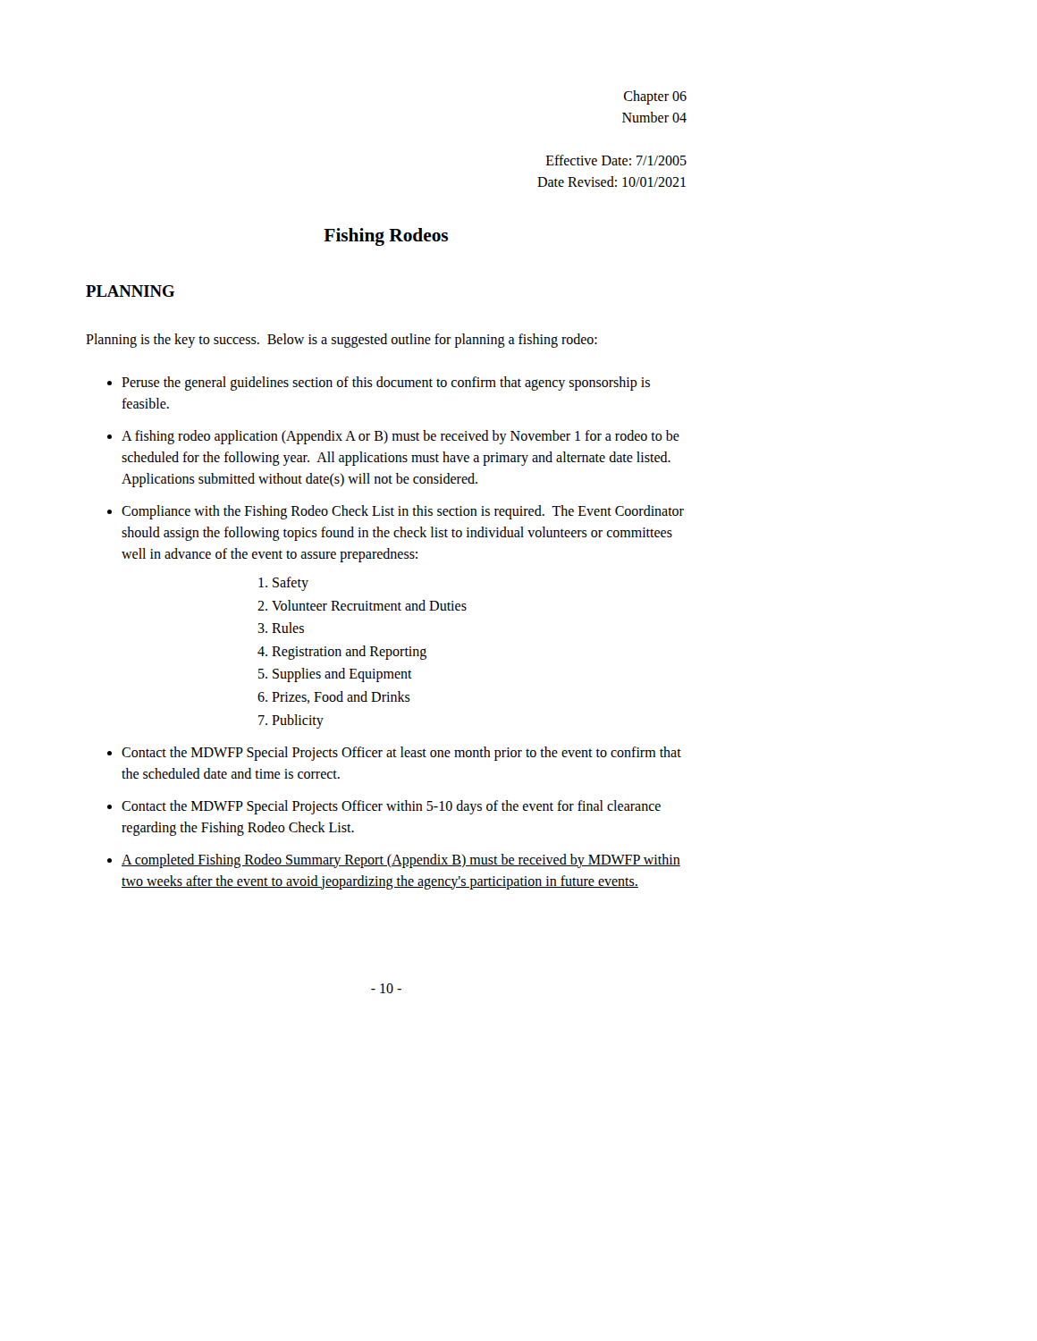Chapter 06
Number 04
Effective Date: 7/1/2005
Date Revised: 10/01/2021
Fishing Rodeos
PLANNING
Planning is the key to success. Below is a suggested outline for planning a fishing rodeo:
Peruse the general guidelines section of this document to confirm that agency sponsorship is feasible.
A fishing rodeo application (Appendix A or B) must be received by November 1 for a rodeo to be scheduled for the following year. All applications must have a primary and alternate date listed. Applications submitted without date(s) will not be considered.
Compliance with the Fishing Rodeo Check List in this section is required. The Event Coordinator should assign the following topics found in the check list to individual volunteers or committees well in advance of the event to assure preparedness:
Safety
Volunteer Recruitment and Duties
Rules
Registration and Reporting
Supplies and Equipment
Prizes, Food and Drinks
Publicity
Contact the MDWFP Special Projects Officer at least one month prior to the event to confirm that the scheduled date and time is correct.
Contact the MDWFP Special Projects Officer within 5-10 days of the event for final clearance regarding the Fishing Rodeo Check List.
A completed Fishing Rodeo Summary Report (Appendix B) must be received by MDWFP within two weeks after the event to avoid jeopardizing the agency's participation in future events.
- 10 -